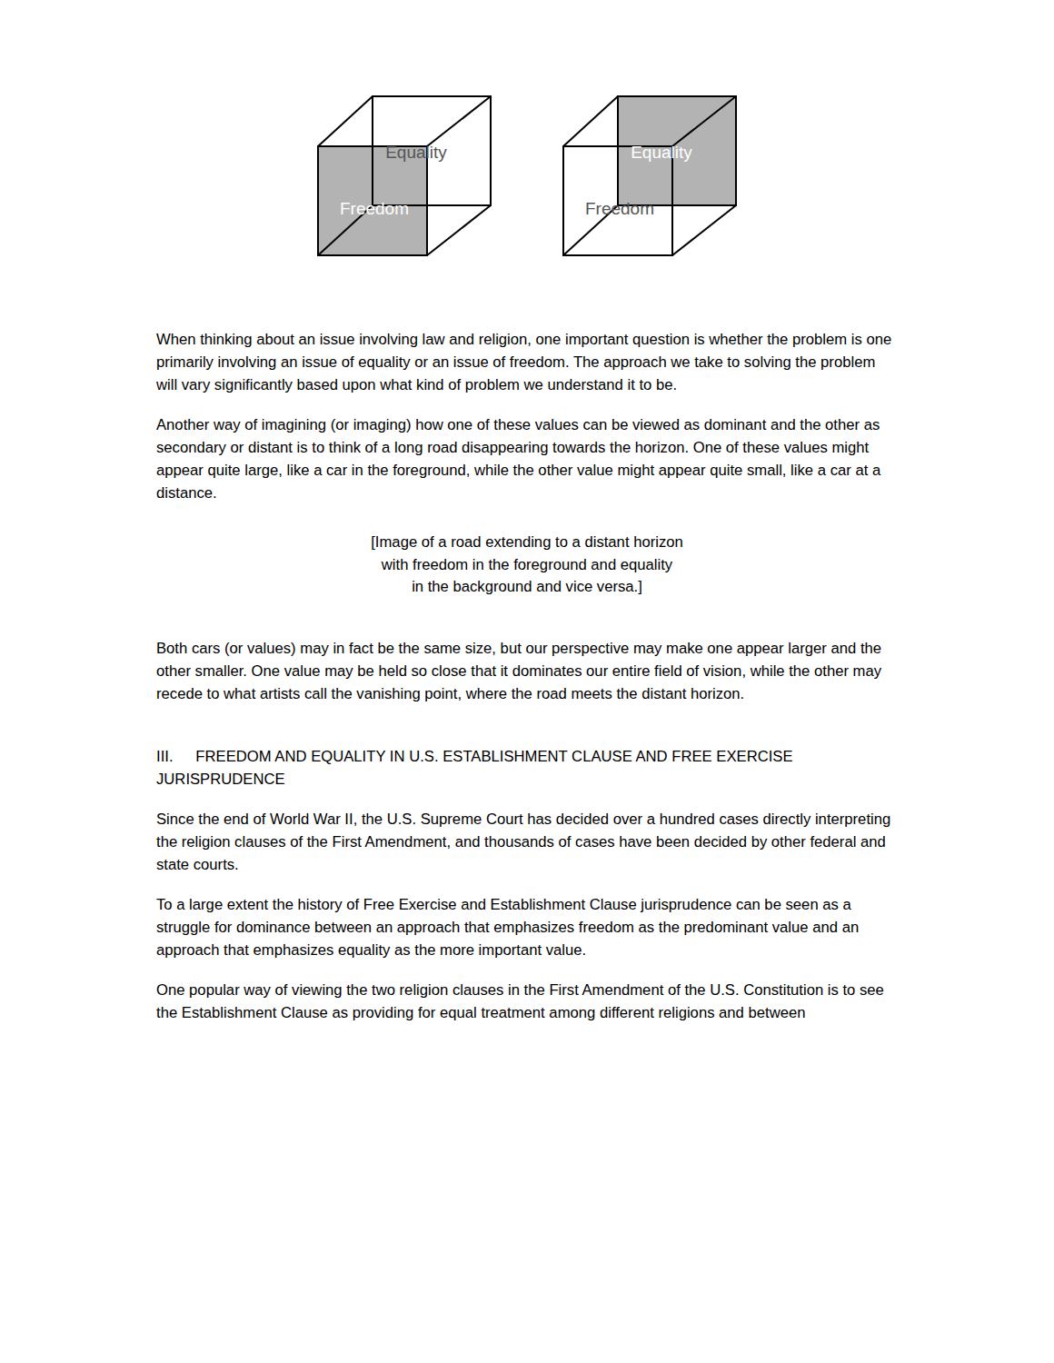Equality Freedom Equality Freedom
When thinking about an issue involving law and religion, one important question is whether the problem is one primarily involving an issue of equality or an issue of freedom. The approach we take to solving the problem will vary significantly based upon what kind of problem we understand it to be.
Another way of imagining (or imaging) how one of these values can be viewed as dominant and the other as secondary or distant is to think of a long road disappearing towards the horizon. One of these values might appear quite large, like a car in the foreground, while the other value might appear quite small, like a car at a distance.
[Image of a road extending to a distant horizon
with freedom in the foreground and equality
in the background and vice versa.]
Both cars (or values) may in fact be the same size, but our perspective may make one appear larger and the other smaller. One value may be held so close that it dominates our entire field of vision, while the other may recede to what artists call the vanishing point, where the road meets the distant horizon.
III. FREEDOM AND EQUALITY IN U.S. ESTABLISHMENT CLAUSE AND FREE EXERCISE JURISPRUDENCE
Since the end of World War II, the U.S. Supreme Court has decided over a hundred cases directly interpreting the religion clauses of the First Amendment, and thousands of cases have been decided by other federal and state courts.
To a large extent the history of Free Exercise and Establishment Clause jurisprudence can be seen as a struggle for dominance between an approach that emphasizes freedom as the predominant value and an approach that emphasizes equality as the more important value.
One popular way of viewing the two religion clauses in the First Amendment of the U.S. Constitution is to see the Establishment Clause as providing for equal treatment among different religions and between